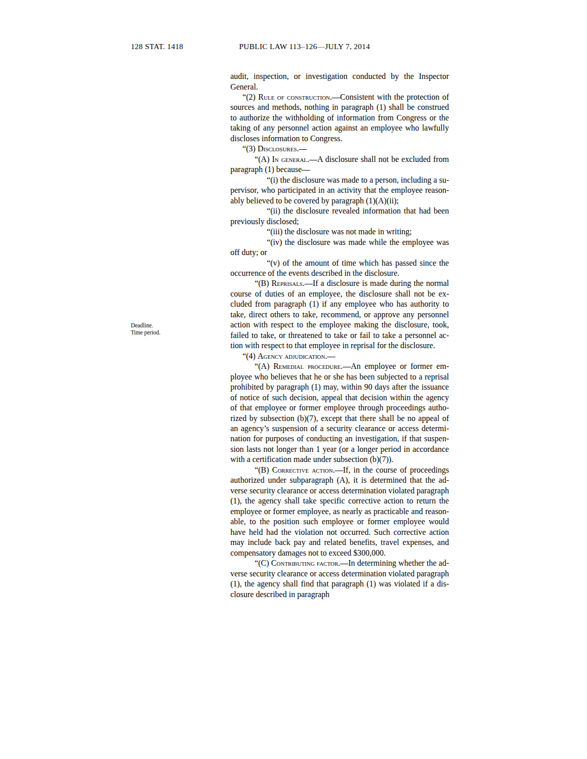128 STAT. 1418 PUBLIC LAW 113–126—JULY 7, 2014
Deadline.
Time period.
audit, inspection, or investigation conducted by the Inspector General.
“(2) Rule of construction.—Consistent with the protection of sources and methods, nothing in paragraph (1) shall be construed to authorize the withholding of information from Congress or the taking of any personnel action against an employee who lawfully discloses information to Congress.
“(3) Disclosures.—
“(A) In general.—A disclosure shall not be excluded from paragraph (1) because—
“(i) the disclosure was made to a person, including a supervisor, who participated in an activity that the employee reasonably believed to be covered by paragraph (1)(A)(ii);
“(ii) the disclosure revealed information that had been previously disclosed;
“(iii) the disclosure was not made in writing;
“(iv) the disclosure was made while the employee was off duty; or
“(v) of the amount of time which has passed since the occurrence of the events described in the disclosure.
“(B) Reprisals.—If a disclosure is made during the normal course of duties of an employee, the disclosure shall not be excluded from paragraph (1) if any employee who has authority to take, direct others to take, recommend, or approve any personnel action with respect to the employee making the disclosure, took, failed to take, or threatened to take or fail to take a personnel action with respect to that employee in reprisal for the disclosure.
“(4) Agency adjudication.—
“(A) Remedial procedure.—An employee or former employee who believes that he or she has been subjected to a reprisal prohibited by paragraph (1) may, within 90 days after the issuance of notice of such decision, appeal that decision within the agency of that employee or former employee through proceedings authorized by subsection (b)(7), except that there shall be no appeal of an agency’s suspension of a security clearance or access determination for purposes of conducting an investigation, if that suspension lasts not longer than 1 year (or a longer period in accordance with a certification made under subsection (b)(7)).
“(B) Corrective action.—If, in the course of proceedings authorized under subparagraph (A), it is determined that the adverse security clearance or access determination violated paragraph (1), the agency shall take specific corrective action to return the employee or former employee, as nearly as practicable and reasonable, to the position such employee or former employee would have held had the violation not occurred. Such corrective action may include back pay and related benefits, travel expenses, and compensatory damages not to exceed $300,000.
“(C) Contributing factor.—In determining whether the adverse security clearance or access determination violated paragraph (1), the agency shall find that paragraph (1) was violated if a disclosure described in paragraph